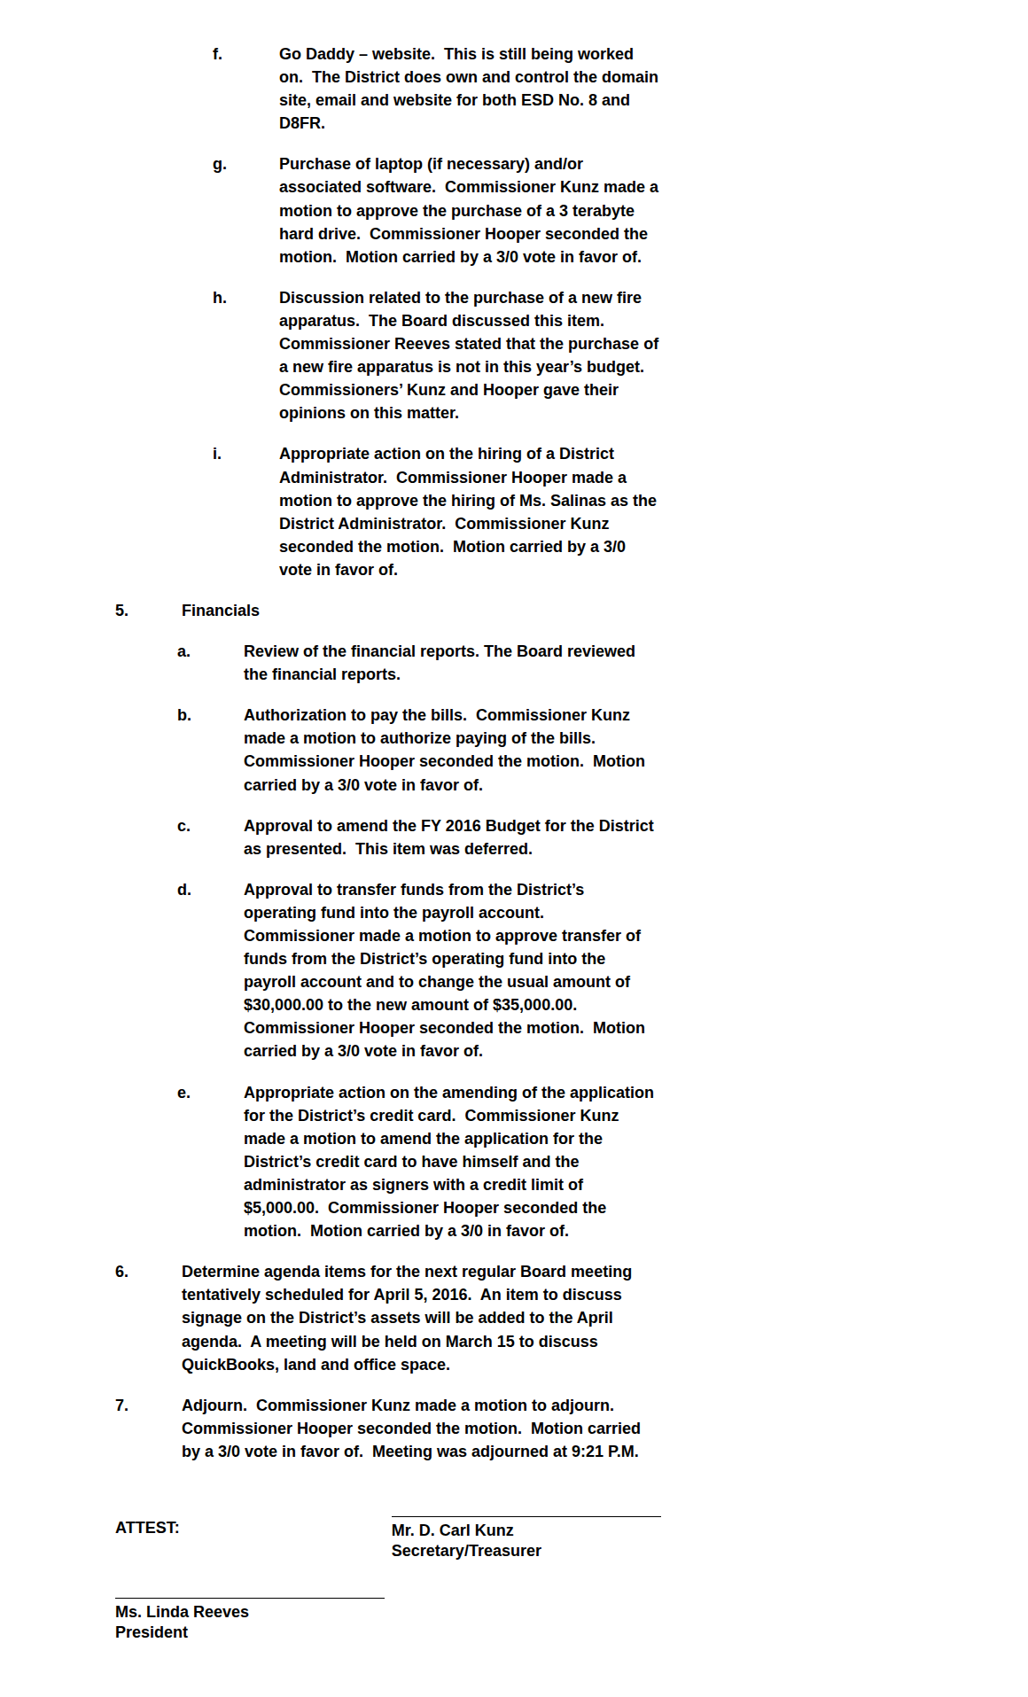f.
Go Daddy – website. This is still being worked on. The District does own and control the domain site, email and website for both ESD No. 8 and D8FR.
g.
Purchase of laptop (if necessary) and/or associated software. Commissioner Kunz made a motion to approve the purchase of a 3 terabyte hard drive. Commissioner Hooper seconded the motion. Motion carried by a 3/0 vote in favor of.
h.
Discussion related to the purchase of a new fire apparatus. The Board discussed this item. Commissioner Reeves stated that the purchase of a new fire apparatus is not in this year’s budget. Commissioners’ Kunz and Hooper gave their opinions on this matter.
i.
Appropriate action on the hiring of a District Administrator. Commissioner Hooper made a motion to approve the hiring of Ms. Salinas as the District Administrator. Commissioner Kunz seconded the motion. Motion carried by a 3/0 vote in favor of.
5.
Financials
a.
Review of the financial reports. The Board reviewed the financial reports.
b.
Authorization to pay the bills. Commissioner Kunz made a motion to authorize paying of the bills. Commissioner Hooper seconded the motion. Motion carried by a 3/0 vote in favor of.
c.
Approval to amend the FY 2016 Budget for the District as presented. This item was deferred.
d.
Approval to transfer funds from the District’s operating fund into the payroll account. Commissioner made a motion to approve transfer of funds from the District’s operating fund into the payroll account and to change the usual amount of $30,000.00 to the new amount of $35,000.00. Commissioner Hooper seconded the motion. Motion carried by a 3/0 vote in favor of.
e.
Appropriate action on the amending of the application for the District’s credit card. Commissioner Kunz made a motion to amend the application for the District’s credit card to have himself and the administrator as signers with a credit limit of $5,000.00. Commissioner Hooper seconded the motion. Motion carried by a 3/0 in favor of.
6.
Determine agenda items for the next regular Board meeting tentatively scheduled for April 5, 2016. An item to discuss signage on the District’s assets will be added to the April agenda. A meeting will be held on March 15 to discuss QuickBooks, land and office space.
7.
Adjourn. Commissioner Kunz made a motion to adjourn. Commissioner Hooper seconded the motion. Motion carried by a 3/0 vote in favor of. Meeting was adjourned at 9:21 P.M.
ATTEST:
Mr. D. Carl Kunz
Secretary/Treasurer
Ms. Linda Reeves
President